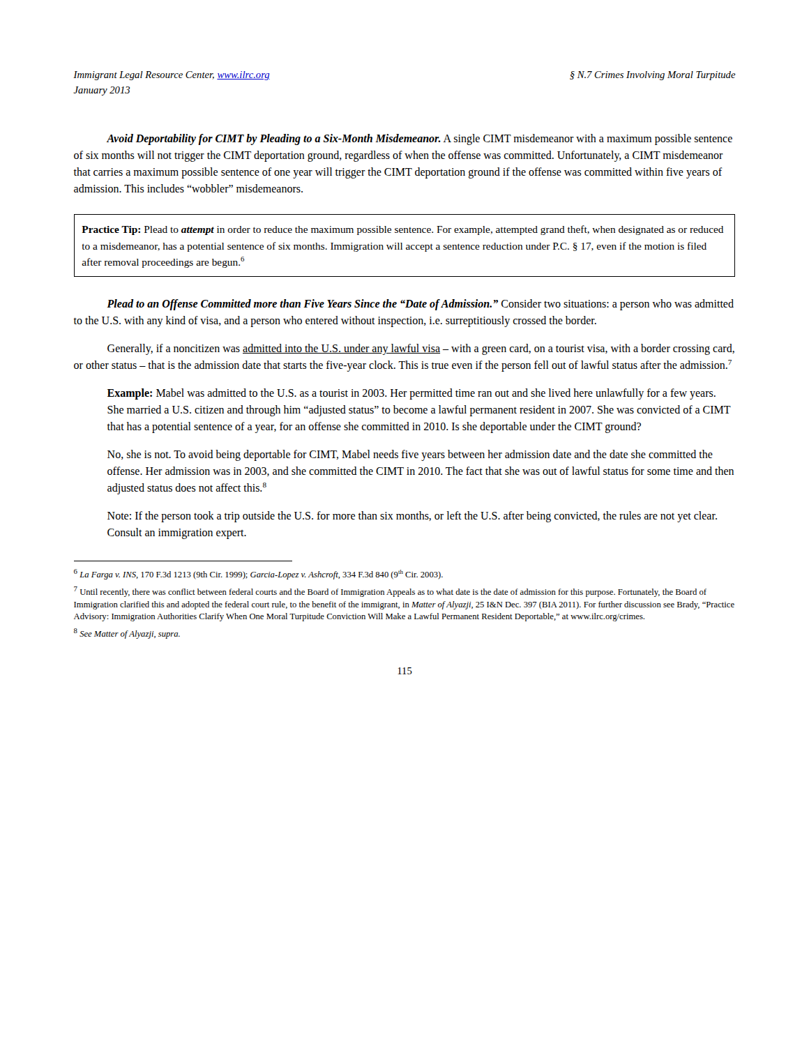Immigrant Legal Resource Center, www.ilrc.org
January 2013
§ N.7 Crimes Involving Moral Turpitude
Avoid Deportability for CIMT by Pleading to a Six-Month Misdemeanor. A single CIMT misdemeanor with a maximum possible sentence of six months will not trigger the CIMT deportation ground, regardless of when the offense was committed. Unfortunately, a CIMT misdemeanor that carries a maximum possible sentence of one year will trigger the CIMT deportation ground if the offense was committed within five years of admission. This includes “wobbler” misdemeanors.
Practice Tip: Plead to attempt in order to reduce the maximum possible sentence. For example, attempted grand theft, when designated as or reduced to a misdemeanor, has a potential sentence of six months. Immigration will accept a sentence reduction under P.C. § 17, even if the motion is filed after removal proceedings are begun.6
Plead to an Offense Committed more than Five Years Since the “Date of Admission.” Consider two situations: a person who was admitted to the U.S. with any kind of visa, and a person who entered without inspection, i.e. surreptitiously crossed the border.
Generally, if a noncitizen was admitted into the U.S. under any lawful visa – with a green card, on a tourist visa, with a border crossing card, or other status – that is the admission date that starts the five-year clock. This is true even if the person fell out of lawful status after the admission.7
Example: Mabel was admitted to the U.S. as a tourist in 2003. Her permitted time ran out and she lived here unlawfully for a few years. She married a U.S. citizen and through him “adjusted status” to become a lawful permanent resident in 2007. She was convicted of a CIMT that has a potential sentence of a year, for an offense she committed in 2010. Is she deportable under the CIMT ground?
No, she is not. To avoid being deportable for CIMT, Mabel needs five years between her admission date and the date she committed the offense. Her admission was in 2003, and she committed the CIMT in 2010. The fact that she was out of lawful status for some time and then adjusted status does not affect this.8
Note: If the person took a trip outside the U.S. for more than six months, or left the U.S. after being convicted, the rules are not yet clear. Consult an immigration expert.
6 La Farga v. INS, 170 F.3d 1213 (9th Cir. 1999); Garcia-Lopez v. Ashcroft, 334 F.3d 840 (9th Cir. 2003).
7 Until recently, there was conflict between federal courts and the Board of Immigration Appeals as to what date is the date of admission for this purpose. Fortunately, the Board of Immigration clarified this and adopted the federal court rule, to the benefit of the immigrant, in Matter of Alyazji, 25 I&N Dec. 397 (BIA 2011). For further discussion see Brady, “Practice Advisory: Immigration Authorities Clarify When One Moral Turpitude Conviction Will Make a Lawful Permanent Resident Deportable,” at www.ilrc.org/crimes.
8 See Matter of Alyazji, supra.
115